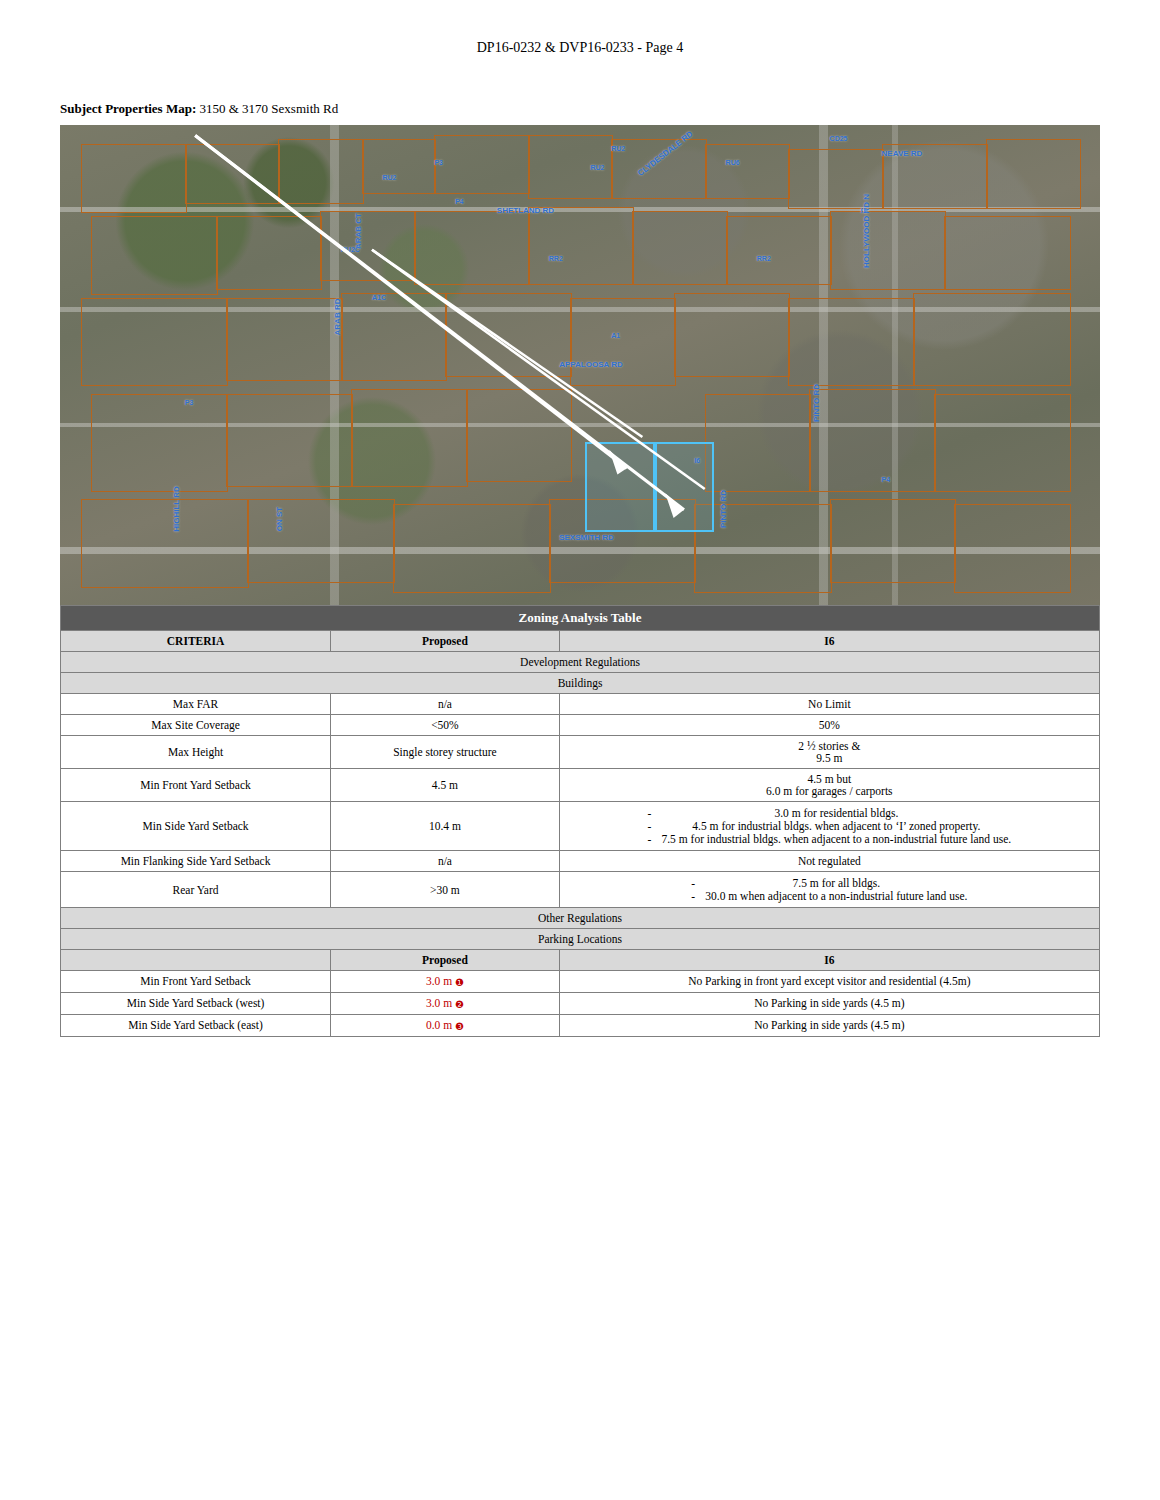DP16-0232 & DVP16-0233 - Page 4
Subject Properties Map: 3150 & 3170 Sexsmith Rd
CLYDESDALE RD
SHETLAND RD
NEAVE RD
APPALOOSA RD
ARAB RD
ARAB CT
PINTO RD
PINTO RD
HIGHILL RD
ON ST
SEXSMITH RD
HOLLYWOOD RD N
RU2
P3
RU2
RU2
RU6
CD25
P4
RU2C
RR2
RR2
A1C
A1
P3
I6
P4
I1
| Zoning Analysis Table |
| --- |
| CRITERIA | Proposed | I6 |
| Development Regulations |
| Buildings |
| Max FAR | n/a | No Limit |
| Max Site Coverage | <50% | 50% |
| Max Height | Single storey structure | 2 ½ stories & 9.5 m |
| Min Front Yard Setback | 4.5 m | 4.5 m but 6.0 m for garages / carports |
| Min Side Yard Setback | 10.4 m | 3.0 m for residential bldgs. 4.5 m for industrial bldgs. when adjacent to ‘I’ zoned property. 7.5 m for industrial bldgs. when adjacent to a non-industrial future land use. |
| Min Flanking Side Yard Setback | n/a | Not regulated |
| Rear Yard | >30 m | 7.5 m for all bldgs. 30.0 m when adjacent to a non-industrial future land use. |
| Other Regulations |
| Parking Locations |
| | Proposed | I6 |
| Min Front Yard Setback | 3.0 m ❶ | No Parking in front yard except visitor and residential (4.5m) |
| Min Side Yard Setback (west) | 3.0 m ❷ | No Parking in side yards (4.5 m) |
| Min Side Yard Setback (east) | 0.0 m ❸ | No Parking in side yards (4.5 m) |